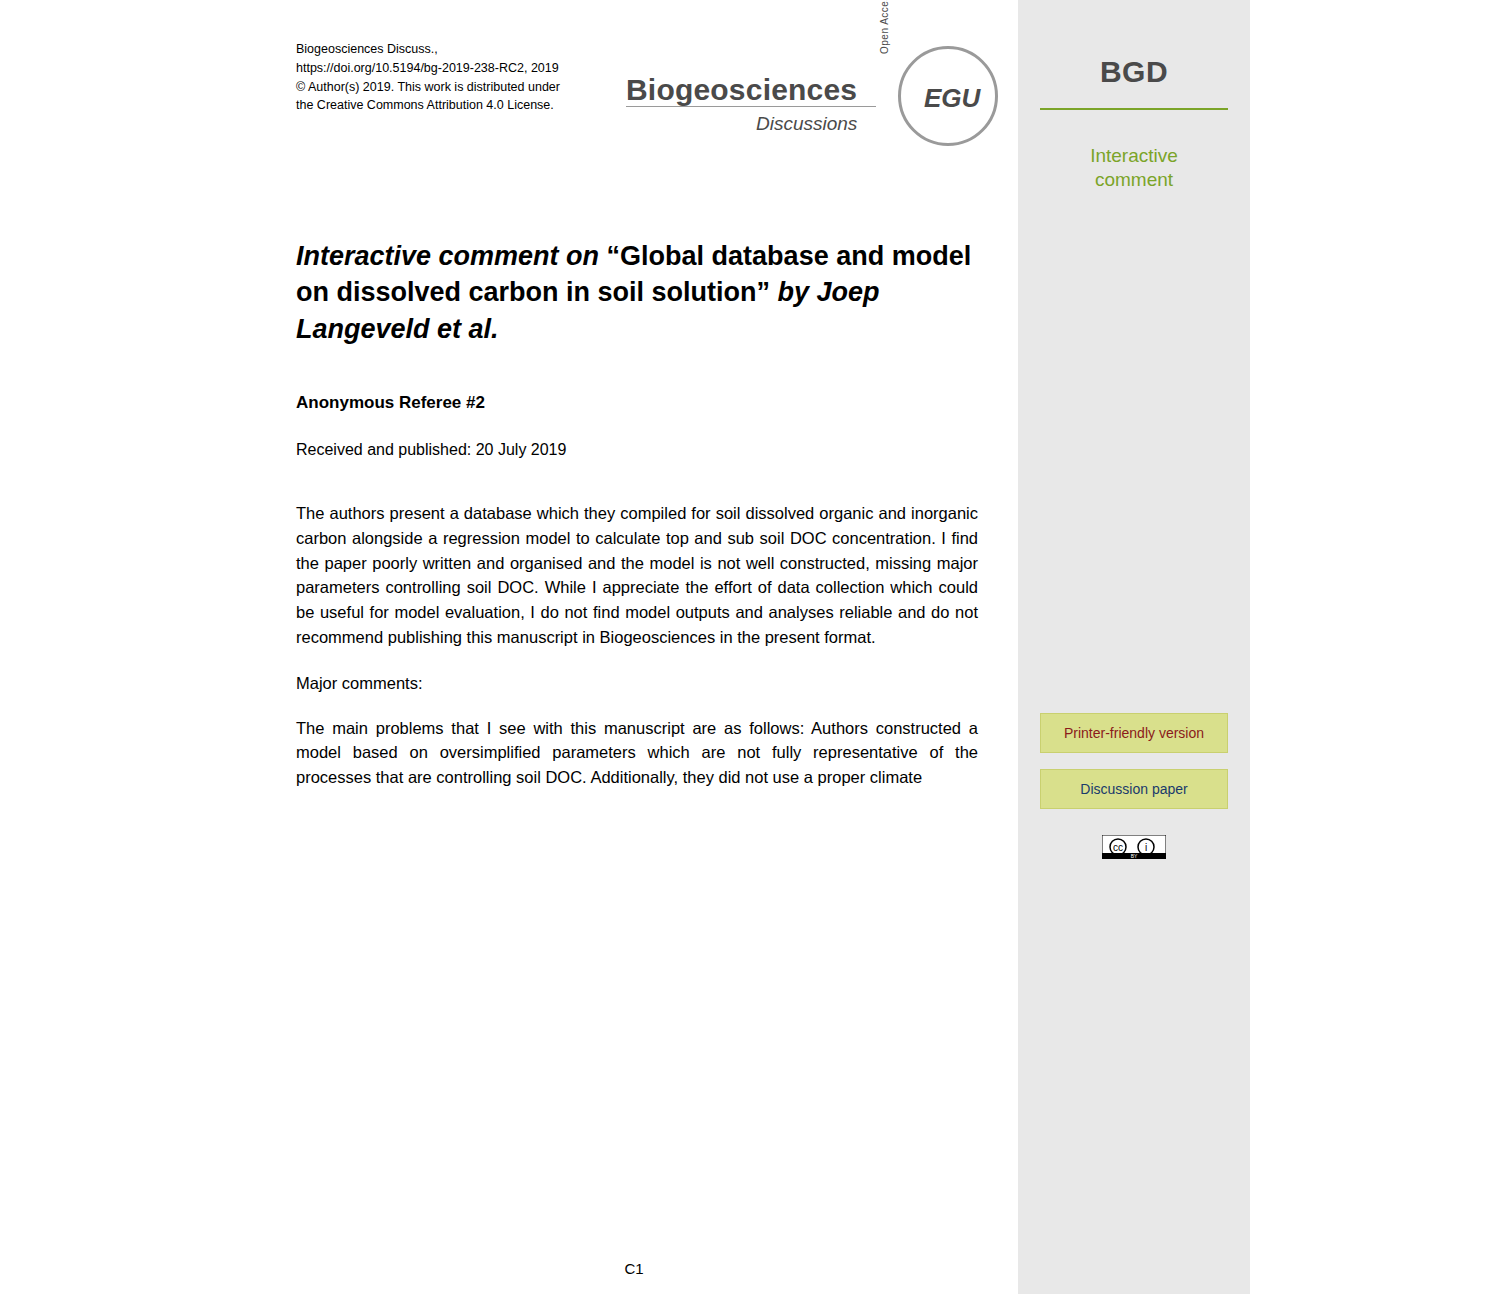BGD
Interactive
comment
Printer-friendly version Discussion paper
cc i BY
Biogeosciences Discuss.,
https://doi.org/10.5194/bg-2019-238-RC2, 2019
© Author(s) 2019. This work is distributed under
the Creative Commons Attribution 4.0 License.
Biogeosciences Discussions Open Access EGU
Interactive comment on “Global database and model on dissolved carbon in soil solution” by Joep Langeveld et al.
Anonymous Referee #2
Received and published: 20 July 2019
The authors present a database which they compiled for soil dissolved organic and inorganic carbon alongside a regression model to calculate top and sub soil DOC concentration. I find the paper poorly written and organised and the model is not well constructed, missing major parameters controlling soil DOC. While I appreciate the effort of data collection which could be useful for model evaluation, I do not find model outputs and analyses reliable and do not recommend publishing this manuscript in Biogeosciences in the present format.
Major comments:
The main problems that I see with this manuscript are as follows: Authors constructed a model based on oversimplified parameters which are not fully representative of the processes that are controlling soil DOC. Additionally, they did not use a proper climate
C1